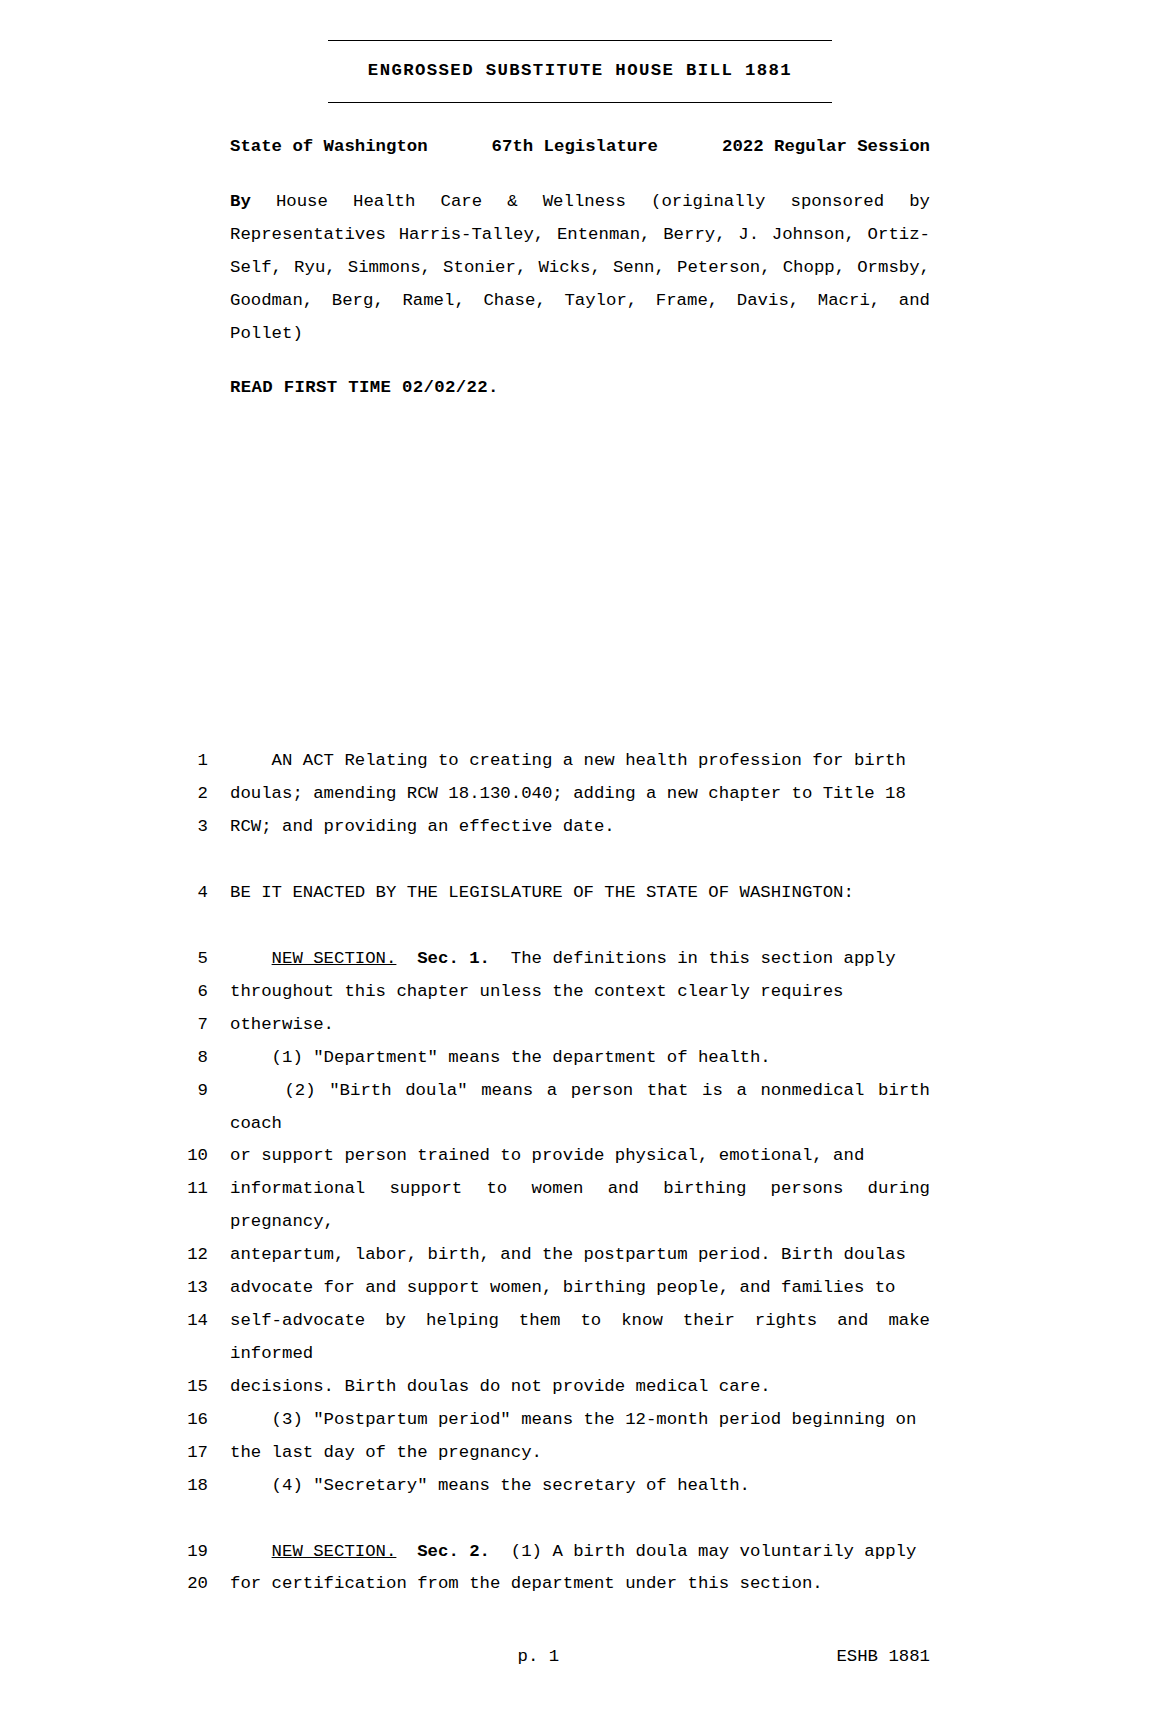ENGROSSED SUBSTITUTE HOUSE BILL 1881
State of Washington 67th Legislature 2022 Regular Session
By House Health Care & Wellness (originally sponsored by Representatives Harris-Talley, Entenman, Berry, J. Johnson, Ortiz-Self, Ryu, Simmons, Stonier, Wicks, Senn, Peterson, Chopp, Ormsby, Goodman, Berg, Ramel, Chase, Taylor, Frame, Davis, Macri, and Pollet)
READ FIRST TIME 02/02/22.
1 AN ACT Relating to creating a new health profession for birth
2doulas; amending RCW 18.130.040; adding a new chapter to Title 18
3 RCW; and providing an effective date.
4 BE IT ENACTED BY THE LEGISLATURE OF THE STATE OF WASHINGTON:
5 NEW SECTION. Sec. 1. The definitions in this section apply
6throughout this chapter unless the context clearly requires
7otherwise.
8 (1) "Department" means the department of health.
9 (2) "Birth doula" means a person that is a nonmedical birth coach
10or support person trained to provide physical, emotional, and
11informational support to women and birthing persons during pregnancy,
12antepartum, labor, birth, and the postpartum period. Birth doulas
13advocate for and support women, birthing people, and families to
14self-advocate by helping them to know their rights and make informed
15decisions. Birth doulas do not provide medical care.
16 (3) "Postpartum period" means the 12-month period beginning on
17the last day of the pregnancy.
18 (4) "Secretary" means the secretary of health.
19 NEW SECTION. Sec. 2. (1) A birth doula may voluntarily apply
20for certification from the department under this section.
p. 1 ESHB 1881